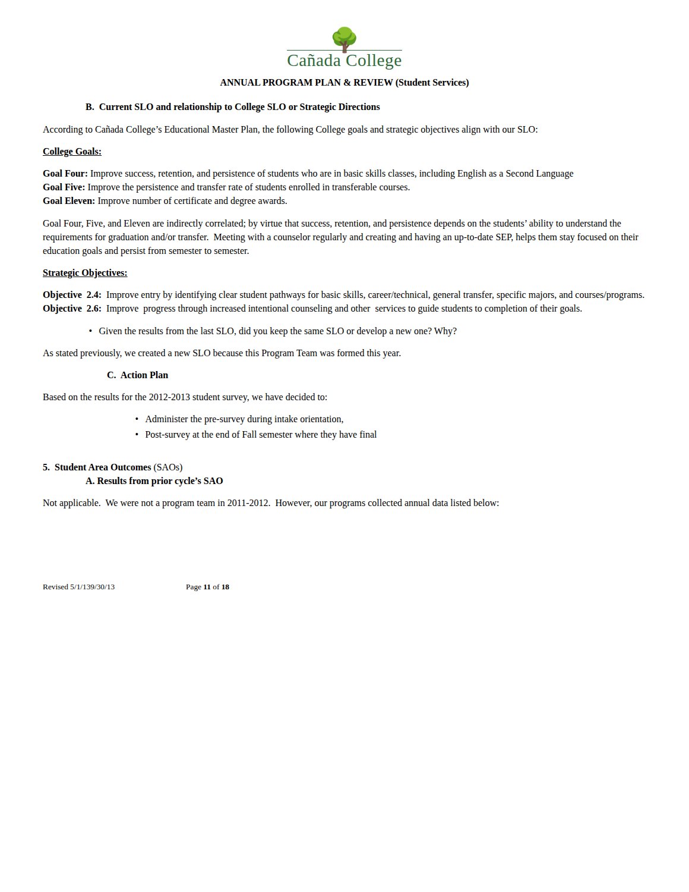🌳 Cañada College
ANNUAL PROGRAM PLAN & REVIEW (Student Services)
B. Current SLO and relationship to College SLO or Strategic Directions
According to Cañada College’s Educational Master Plan, the following College goals and strategic objectives align with our SLO:
College Goals:
Goal Four: Improve success, retention, and persistence of students who are in basic skills classes, including English as a Second Language
Goal Five: Improve the persistence and transfer rate of students enrolled in transferable courses.
Goal Eleven: Improve number of certificate and degree awards.
Goal Four, Five, and Eleven are indirectly correlated; by virtue that success, retention, and persistence depends on the students’ ability to understand the requirements for graduation and/or transfer. Meeting with a counselor regularly and creating and having an up-to-date SEP, helps them stay focused on their education goals and persist from semester to semester.
Strategic Objectives:
Objective 2.4: Improve entry by identifying clear student pathways for basic skills, career/technical, general transfer, specific majors, and courses/programs.
Objective 2.6: Improve progress through increased intentional counseling and other services to guide students to completion of their goals.
Given the results from the last SLO, did you keep the same SLO or develop a new one? Why?
As stated previously, we created a new SLO because this Program Team was formed this year.
C. Action Plan
Based on the results for the 2012-2013 student survey, we have decided to:
Administer the pre-survey during intake orientation,
Post-survey at the end of Fall semester where they have final
5. Student Area Outcomes (SAOs)
A. Results from prior cycle’s SAO
Not applicable. We were not a program team in 2011-2012. However, our programs collected annual data listed below:
Revised 5/1/139/30/13 Page 11 of 18